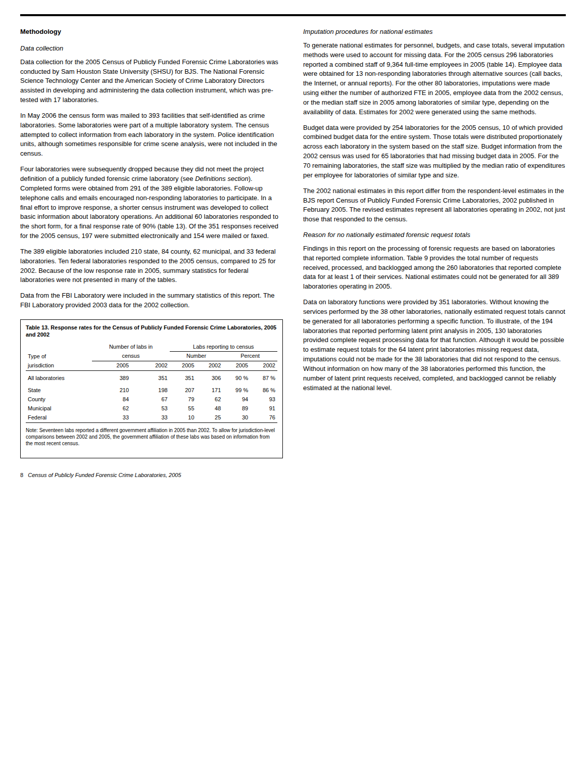Methodology
Data collection
Data collection for the 2005 Census of Publicly Funded Forensic Crime Laboratories was conducted by Sam Houston State University (SHSU) for BJS. The National Forensic Science Technology Center and the American Society of Crime Laboratory Directors assisted in developing and administering the data collection instrument, which was pre-tested with 17 laboratories.
In May 2006 the census form was mailed to 393 facilities that self-identified as crime laboratories. Some laboratories were part of a multiple laboratory system. The census attempted to collect information from each laboratory in the system. Police identification units, although sometimes responsible for crime scene analysis, were not included in the census.
Four laboratories were subsequently dropped because they did not meet the project definition of a publicly funded forensic crime laboratory (see Definitions section). Completed forms were obtained from 291 of the 389 eligible laboratories. Follow-up telephone calls and emails encouraged non-responding laboratories to participate. In a final effort to improve response, a shorter census instrument was developed to collect basic information about laboratory operations. An additional 60 laboratories responded to the short form, for a final response rate of 90% (table 13). Of the 351 responses received for the 2005 census, 197 were submitted electronically and 154 were mailed or faxed.
The 389 eligible laboratories included 210 state, 84 county, 62 municipal, and 33 federal laboratories. Ten federal laboratories responded to the 2005 census, compared to 25 for 2002. Because of the low response rate in 2005, summary statistics for federal laboratories were not presented in many of the tables.
Data from the FBI Laboratory were included in the summary statistics of this report. The FBI Laboratory provided 2003 data for the 2002 collection.
Table 13. Response rates for the Census of Publicly Funded Forensic Crime Laboratories, 2005 and 2002
| | Number of labs in | Labs reporting to census |
| Type of | census | Number | Percent |
| jurisdiction | 2005 | 2002 | 2005 | 2002 | 2005 | 2002 |
| All laboratories | 389 | 351 | 351 | 306 | 90 % | 87 % |
| State | 210 | 198 | 207 | 171 | 99 % | 86 % |
| County | 84 | 67 | 79 | 62 | 94 | 93 |
| Municipal | 62 | 53 | 55 | 48 | 89 | 91 |
| Federal | 33 | 33 | 10 | 25 | 30 | 76 |
Note: Seventeen labs reported a different government affiliation in 2005 than 2002. To allow for jurisdiction-level comparisons between 2002 and 2005, the government affiliation of these labs was based on information from the most recent census.
Imputation procedures for national estimates
To generate national estimates for personnel, budgets, and case totals, several imputation methods were used to account for missing data. For the 2005 census 296 laboratories reported a combined staff of 9,364 full-time employees in 2005 (table 14). Employee data were obtained for 13 non-responding laboratories through alternative sources (call backs, the Internet, or annual reports). For the other 80 laboratories, imputations were made using either the number of authorized FTE in 2005, employee data from the 2002 census, or the median staff size in 2005 among laboratories of similar type, depending on the availability of data. Estimates for 2002 were generated using the same methods.
Budget data were provided by 254 laboratories for the 2005 census, 10 of which provided combined budget data for the entire system. Those totals were distributed proportionately across each laboratory in the system based on the staff size. Budget information from the 2002 census was used for 65 laboratories that had missing budget data in 2005. For the 70 remaining laboratories, the staff size was multiplied by the median ratio of expenditures per employee for laboratories of similar type and size.
The 2002 national estimates in this report differ from the respondent-level estimates in the BJS report Census of Publicly Funded Forensic Crime Laboratories, 2002 published in February 2005. The revised estimates represent all laboratories operating in 2002, not just those that responded to the census.
Reason for no nationally estimated forensic request totals
Findings in this report on the processing of forensic requests are based on laboratories that reported complete information. Table 9 provides the total number of requests received, processed, and backlogged among the 260 laboratories that reported complete data for at least 1 of their services. National estimates could not be generated for all 389 laboratories operating in 2005.
Data on laboratory functions were provided by 351 laboratories. Without knowing the services performed by the 38 other laboratories, nationally estimated request totals cannot be generated for all laboratories performing a specific function. To illustrate, of the 194 laboratories that reported performing latent print analysis in 2005, 130 laboratories provided complete request processing data for that function. Although it would be possible to estimate request totals for the 64 latent print laboratories missing request data, imputations could not be made for the 38 laboratories that did not respond to the census. Without information on how many of the 38 laboratories performed this function, the number of latent print requests received, completed, and backlogged cannot be reliably estimated at the national level.
8 Census of Publicly Funded Forensic Crime Laboratories, 2005